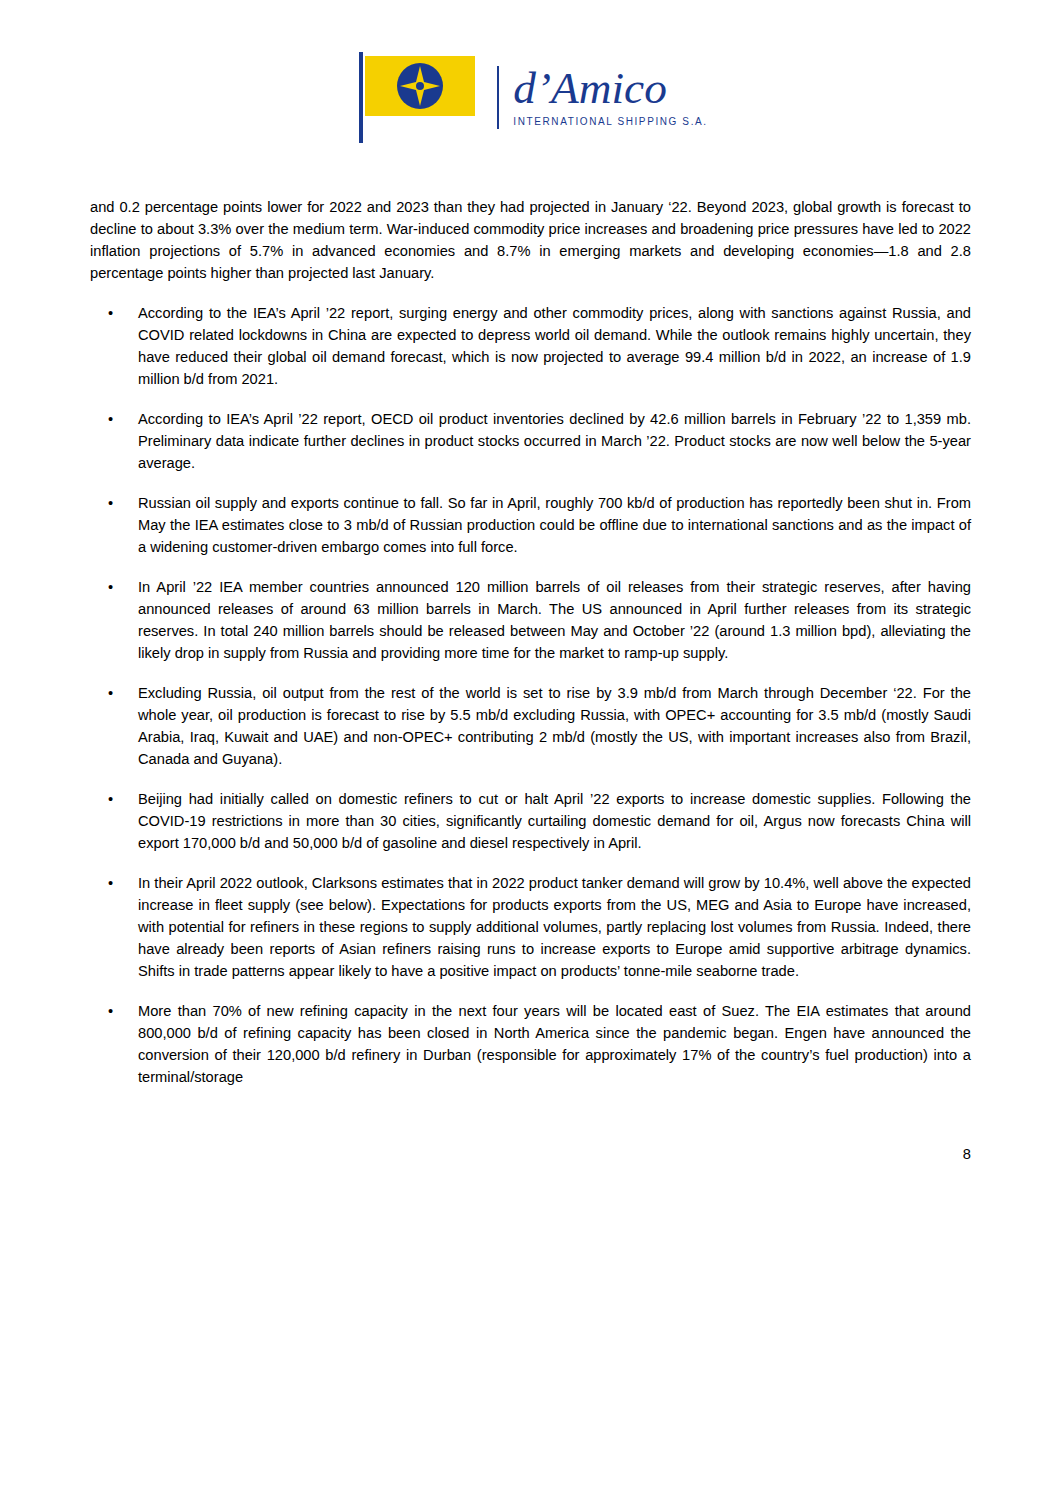d’Amico
INTERNATIONAL SHIPPING S.A.
and 0.2 percentage points lower for 2022 and 2023 than they had projected in January ‘22. Beyond 2023, global growth is forecast to decline to about 3.3% over the medium term. War-induced commodity price increases and broadening price pressures have led to 2022 inflation projections of 5.7% in advanced economies and 8.7% in emerging markets and developing economies—1.8 and 2.8 percentage points higher than projected last January.
According to the IEA’s April ’22 report, surging energy and other commodity prices, along with sanctions against Russia, and COVID related lockdowns in China are expected to depress world oil demand. While the outlook remains highly uncertain, they have reduced their global oil demand forecast, which is now projected to average 99.4 million b/d in 2022, an increase of 1.9 million b/d from 2021.
According to IEA’s April ’22 report, OECD oil product inventories declined by 42.6 million barrels in February ’22 to 1,359 mb. Preliminary data indicate further declines in product stocks occurred in March ’22. Product stocks are now well below the 5-year average.
Russian oil supply and exports continue to fall. So far in April, roughly 700 kb/d of production has reportedly been shut in. From May the IEA estimates close to 3 mb/d of Russian production could be offline due to international sanctions and as the impact of a widening customer-driven embargo comes into full force.
In April ’22 IEA member countries announced 120 million barrels of oil releases from their strategic reserves, after having announced releases of around 63 million barrels in March. The US announced in April further releases from its strategic reserves. In total 240 million barrels should be released between May and October ’22 (around 1.3 million bpd), alleviating the likely drop in supply from Russia and providing more time for the market to ramp-up supply.
Excluding Russia, oil output from the rest of the world is set to rise by 3.9 mb/d from March through December ‘22. For the whole year, oil production is forecast to rise by 5.5 mb/d excluding Russia, with OPEC+ accounting for 3.5 mb/d (mostly Saudi Arabia, Iraq, Kuwait and UAE) and non-OPEC+ contributing 2 mb/d (mostly the US, with important increases also from Brazil, Canada and Guyana).
Beijing had initially called on domestic refiners to cut or halt April ’22 exports to increase domestic supplies. Following the COVID-19 restrictions in more than 30 cities, significantly curtailing domestic demand for oil, Argus now forecasts China will export 170,000 b/d and 50,000 b/d of gasoline and diesel respectively in April.
In their April 2022 outlook, Clarksons estimates that in 2022 product tanker demand will grow by 10.4%, well above the expected increase in fleet supply (see below). Expectations for products exports from the US, MEG and Asia to Europe have increased, with potential for refiners in these regions to supply additional volumes, partly replacing lost volumes from Russia. Indeed, there have already been reports of Asian refiners raising runs to increase exports to Europe amid supportive arbitrage dynamics. Shifts in trade patterns appear likely to have a positive impact on products’ tonne-mile seaborne trade.
More than 70% of new refining capacity in the next four years will be located east of Suez. The EIA estimates that around 800,000 b/d of refining capacity has been closed in North America since the pandemic began. Engen have announced the conversion of their 120,000 b/d refinery in Durban (responsible for approximately 17% of the country’s fuel production) into a terminal/storage
8